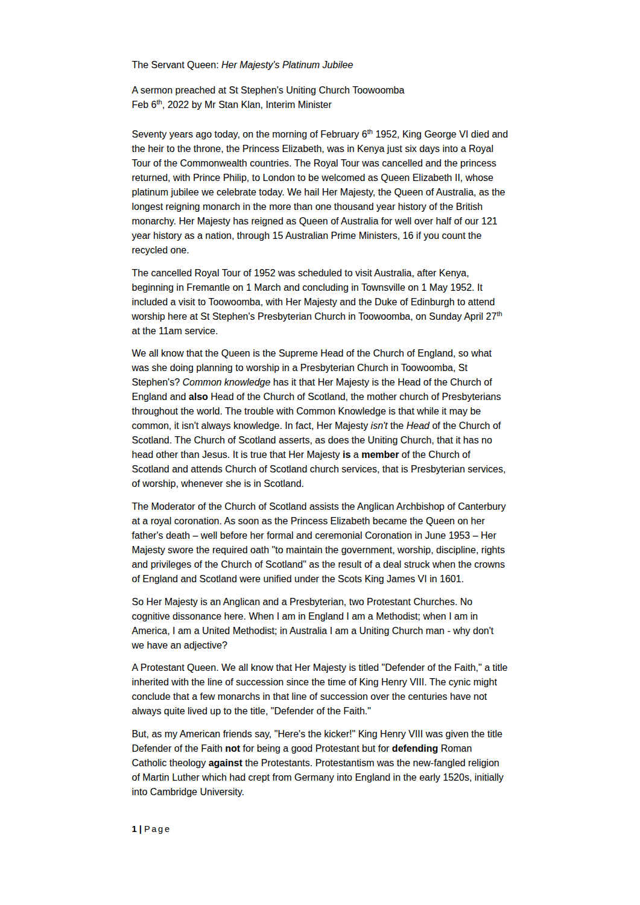The Servant Queen: Her Majesty's Platinum Jubilee
A sermon preached at St Stephen's Uniting Church Toowoomba
Feb 6th, 2022 by Mr Stan Klan, Interim Minister
Seventy years ago today, on the morning of February 6th 1952, King George VI died and the heir to the throne, the Princess Elizabeth, was in Kenya just six days into a Royal Tour of the Commonwealth countries. The Royal Tour was cancelled and the princess returned, with Prince Philip, to London to be welcomed as Queen Elizabeth II, whose platinum jubilee we celebrate today. We hail Her Majesty, the Queen of Australia, as the longest reigning monarch in the more than one thousand year history of the British monarchy. Her Majesty has reigned as Queen of Australia for well over half of our 121 year history as a nation, through 15 Australian Prime Ministers, 16 if you count the recycled one.
The cancelled Royal Tour of 1952 was scheduled to visit Australia, after Kenya, beginning in Fremantle on 1 March and concluding in Townsville on 1 May 1952. It included a visit to Toowoomba, with Her Majesty and the Duke of Edinburgh to attend worship here at St Stephen's Presbyterian Church in Toowoomba, on Sunday April 27th at the 11am service.
We all know that the Queen is the Supreme Head of the Church of England, so what was she doing planning to worship in a Presbyterian Church in Toowoomba, St Stephen's? Common knowledge has it that Her Majesty is the Head of the Church of England and also Head of the Church of Scotland, the mother church of Presbyterians throughout the world. The trouble with Common Knowledge is that while it may be common, it isn't always knowledge. In fact, Her Majesty isn't the Head of the Church of Scotland. The Church of Scotland asserts, as does the Uniting Church, that it has no head other than Jesus. It is true that Her Majesty is a member of the Church of Scotland and attends Church of Scotland church services, that is Presbyterian services, of worship, whenever she is in Scotland.
The Moderator of the Church of Scotland assists the Anglican Archbishop of Canterbury at a royal coronation. As soon as the Princess Elizabeth became the Queen on her father's death – well before her formal and ceremonial Coronation in June 1953 – Her Majesty swore the required oath "to maintain the government, worship, discipline, rights and privileges of the Church of Scotland" as the result of a deal struck when the crowns of England and Scotland were unified under the Scots King James VI in 1601.
So Her Majesty is an Anglican and a Presbyterian, two Protestant Churches. No cognitive dissonance here. When I am in England I am a Methodist; when I am in America, I am a United Methodist; in Australia I am a Uniting Church man - why don't we have an adjective?
A Protestant Queen. We all know that Her Majesty is titled "Defender of the Faith," a title inherited with the line of succession since the time of King Henry VIII. The cynic might conclude that a few monarchs in that line of succession over the centuries have not always quite lived up to the title, "Defender of the Faith."
But, as my American friends say, "Here's the kicker!" King Henry VIII was given the title Defender of the Faith not for being a good Protestant but for defending Roman Catholic theology against the Protestants. Protestantism was the new-fangled religion of Martin Luther which had crept from Germany into England in the early 1520s, initially into Cambridge University.
1 | Page